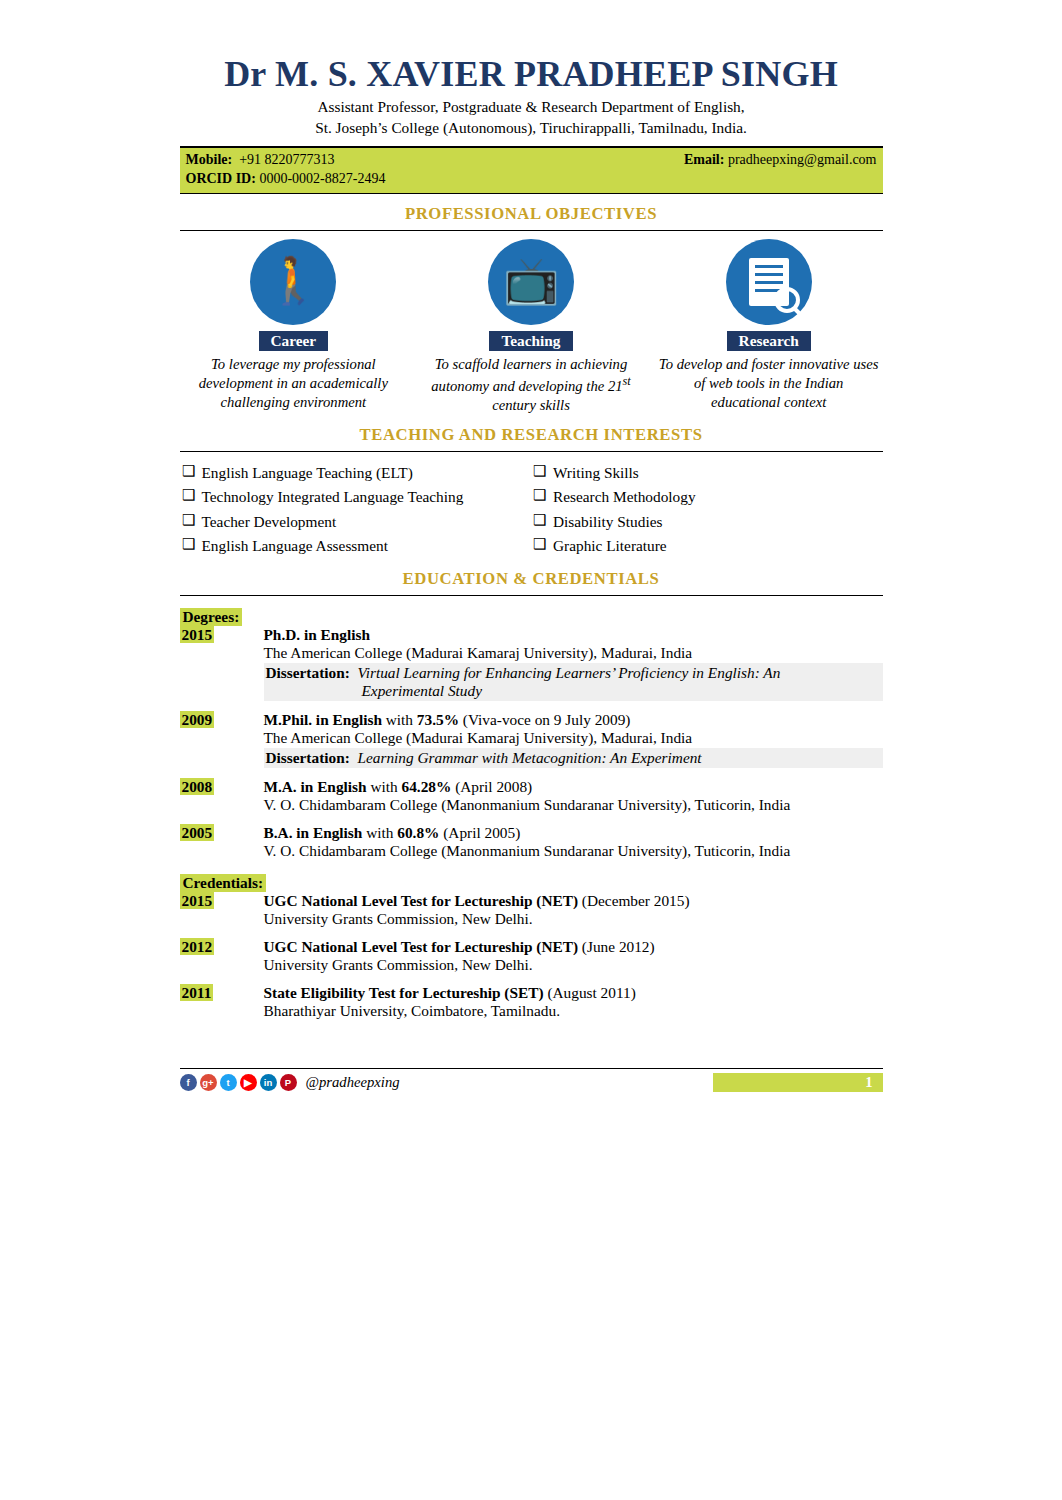Dr M. S. XAVIER PRADHEEP SINGH
Assistant Professor, Postgraduate & Research Department of English,
St. Joseph’s College (Autonomous), Tiruchirappalli, Tamilnadu, India.
Mobile: +91 8220777313 Email: pradheepxing@gmail.com
ORCID ID: 0000-0002-8827-2494
Professional Objectives
🚶
Career
To leverage my professional development in an academically challenging environment
📺
Teaching
To scaffold learners in achieving autonomy and developing the 21st century skills
Research
To develop and foster innovative uses of web tools in the Indian educational context
Teaching and Research Interests
English Language Teaching (ELT)
Technology Integrated Language Teaching
Teacher Development
English Language Assessment
Writing Skills
Research Methodology
Disability Studies
Graphic Literature
Education & Credentials
Degrees:
| 2015 | Ph.D. in English The American College (Madurai Kamaraj University), Madurai, India Dissertation: Virtual Learning for Enhancing Learners’ Proficiency in English: An Experimental Study |
| 2009 | M.Phil. in English with 73.5% (Viva-voce on 9 July 2009) The American College (Madurai Kamaraj University), Madurai, India Dissertation: Learning Grammar with Metacognition: An Experiment |
| 2008 | M.A. in English with 64.28% (April 2008) V. O. Chidambaram College (Manonmanium Sundaranar University), Tuticorin, India |
| 2005 | B.A. in English with 60.8% (April 2005) V. O. Chidambaram College (Manonmanium Sundaranar University), Tuticorin, India |
Credentials:
| 2015 | UGC National Level Test for Lectureship (NET) (December 2015) University Grants Commission, New Delhi. |
| 2012 | UGC National Level Test for Lectureship (NET) (June 2012) University Grants Commission, New Delhi. |
| 2011 | State Eligibility Test for Lectureship (SET) (August 2011) Bharathiyar University, Coimbatore, Tamilnadu. |
f g+ t ▶ in P @pradheepxing
1